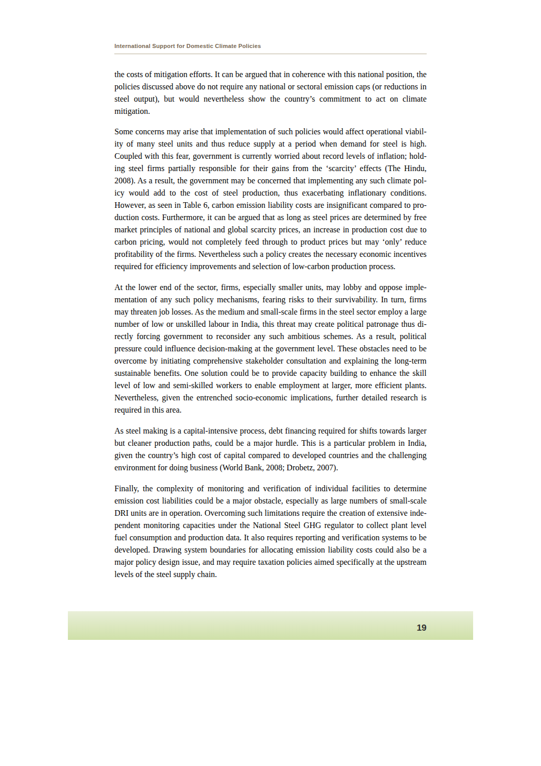International Support for Domestic Climate Policies
the costs of mitigation efforts. It can be argued that in coherence with this national position, the policies discussed above do not require any national or sectoral emission caps (or reductions in steel output), but would nevertheless show the country’s commitment to act on climate mitigation.
Some concerns may arise that implementation of such policies would affect operational viability of many steel units and thus reduce supply at a period when demand for steel is high. Coupled with this fear, government is currently worried about record levels of inflation; holding steel firms partially responsible for their gains from the ‘scarcity’ effects (The Hindu, 2008). As a result, the government may be concerned that implementing any such climate policy would add to the cost of steel production, thus exacerbating inflationary conditions. However, as seen in Table 6, carbon emission liability costs are insignificant compared to production costs. Furthermore, it can be argued that as long as steel prices are determined by free market principles of national and global scarcity prices, an increase in production cost due to carbon pricing, would not completely feed through to product prices but may ‘only’ reduce profitability of the firms. Nevertheless such a policy creates the necessary economic incentives required for efficiency improvements and selection of low-carbon production process.
At the lower end of the sector, firms, especially smaller units, may lobby and oppose implementation of any such policy mechanisms, fearing risks to their survivability. In turn, firms may threaten job losses. As the medium and small-scale firms in the steel sector employ a large number of low or unskilled labour in India, this threat may create political patronage thus directly forcing government to reconsider any such ambitious schemes. As a result, political pressure could influence decision-making at the government level. These obstacles need to be overcome by initiating comprehensive stakeholder consultation and explaining the long-term sustainable benefits. One solution could be to provide capacity building to enhance the skill level of low and semi-skilled workers to enable employment at larger, more efficient plants. Nevertheless, given the entrenched socio-economic implications, further detailed research is required in this area.
As steel making is a capital-intensive process, debt financing required for shifts towards larger but cleaner production paths, could be a major hurdle. This is a particular problem in India, given the country’s high cost of capital compared to developed countries and the challenging environment for doing business (World Bank, 2008; Drobetz, 2007).
Finally, the complexity of monitoring and verification of individual facilities to determine emission cost liabilities could be a major obstacle, especially as large numbers of small-scale DRI units are in operation. Overcoming such limitations require the creation of extensive independent monitoring capacities under the National Steel GHG regulator to collect plant level fuel consumption and production data. It also requires reporting and verification systems to be developed. Drawing system boundaries for allocating emission liability costs could also be a major policy design issue, and may require taxation policies aimed specifically at the upstream levels of the steel supply chain.
19